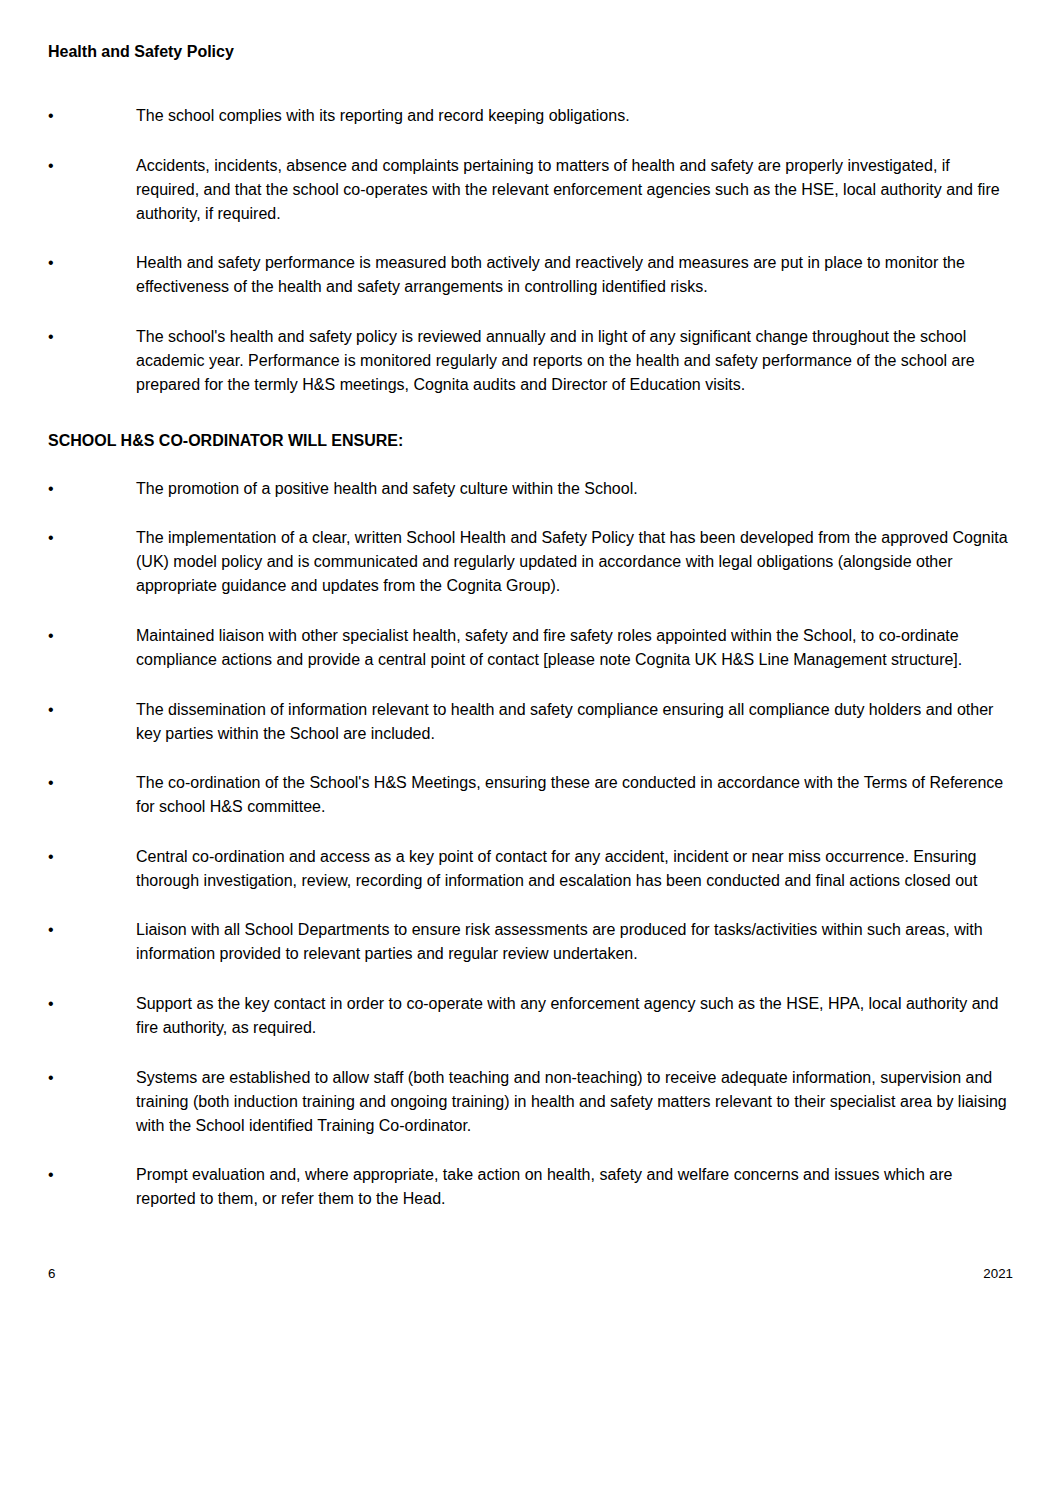Health and Safety Policy
The school complies with its reporting and record keeping obligations.
Accidents, incidents, absence and complaints pertaining to matters of health and safety are properly investigated, if required, and that the school co-operates with the relevant enforcement agencies such as the HSE, local authority and fire authority, if required.
Health and safety performance is measured both actively and reactively and measures are put in place to monitor the effectiveness of the health and safety arrangements in controlling identified risks.
The school's health and safety policy is reviewed annually and in light of any significant change throughout the school academic year. Performance is monitored regularly and reports on the health and safety performance of the school are prepared for the termly H&S meetings, Cognita audits and Director of Education visits.
SCHOOL H&S CO-ORDINATOR WILL ENSURE:
The promotion of a positive health and safety culture within the School.
The implementation of a clear, written School Health and Safety Policy that has been developed from the approved Cognita (UK) model policy and is communicated and regularly updated in accordance with legal obligations (alongside other appropriate guidance and updates from the Cognita Group).
Maintained liaison with other specialist health, safety and fire safety roles appointed within the School, to co-ordinate compliance actions and provide a central point of contact [please note Cognita UK H&S Line Management structure].
The dissemination of information relevant to health and safety compliance ensuring all compliance duty holders and other key parties within the School are included.
The co-ordination of the School's H&S Meetings, ensuring these are conducted in accordance with the Terms of Reference for school H&S committee.
Central co-ordination and access as a key point of contact for any accident, incident or near miss occurrence. Ensuring thorough investigation, review, recording of information and escalation has been conducted and final actions closed out
Liaison with all School Departments to ensure risk assessments are produced for tasks/activities within such areas, with information provided to relevant parties and regular review undertaken.
Support as the key contact in order to co-operate with any enforcement agency such as the HSE, HPA, local authority and fire authority, as required.
Systems are established to allow staff (both teaching and non-teaching) to receive adequate information, supervision and training (both induction training and ongoing training) in health and safety matters relevant to their specialist area by liaising with the School identified Training Co-ordinator.
Prompt evaluation and, where appropriate, take action on health, safety and welfare concerns and issues which are reported to them, or refer them to the Head.
6 2021